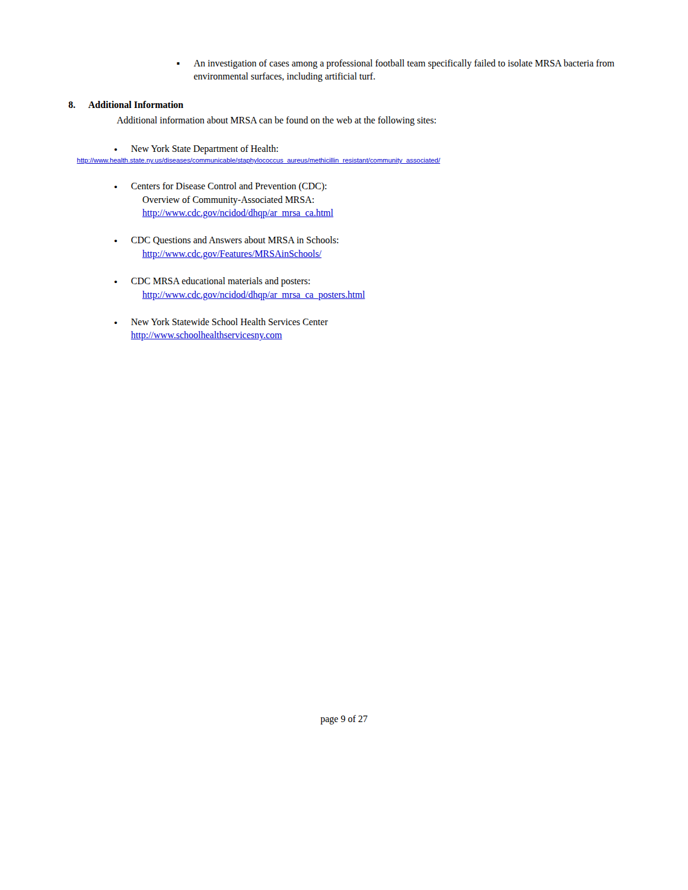An investigation of cases among a professional football team specifically failed to isolate MRSA bacteria from environmental surfaces, including artificial turf.
8. Additional Information
Additional information about MRSA can be found on the web at the following sites:
New York State Department of Health: http://www.health.state.ny.us/diseases/communicable/staphylococcus_aureus/methicillin_resistant/community_associated/
Centers for Disease Control and Prevention (CDC): Overview of Community-Associated MRSA: http://www.cdc.gov/ncidod/dhqp/ar_mrsa_ca.html
CDC Questions and Answers about MRSA in Schools: http://www.cdc.gov/Features/MRSAinSchools/
CDC MRSA educational materials and posters: http://www.cdc.gov/ncidod/dhqp/ar_mrsa_ca_posters.html
New York Statewide School Health Services Center http://www.schoolhealthservicesny.com
page 9 of 27